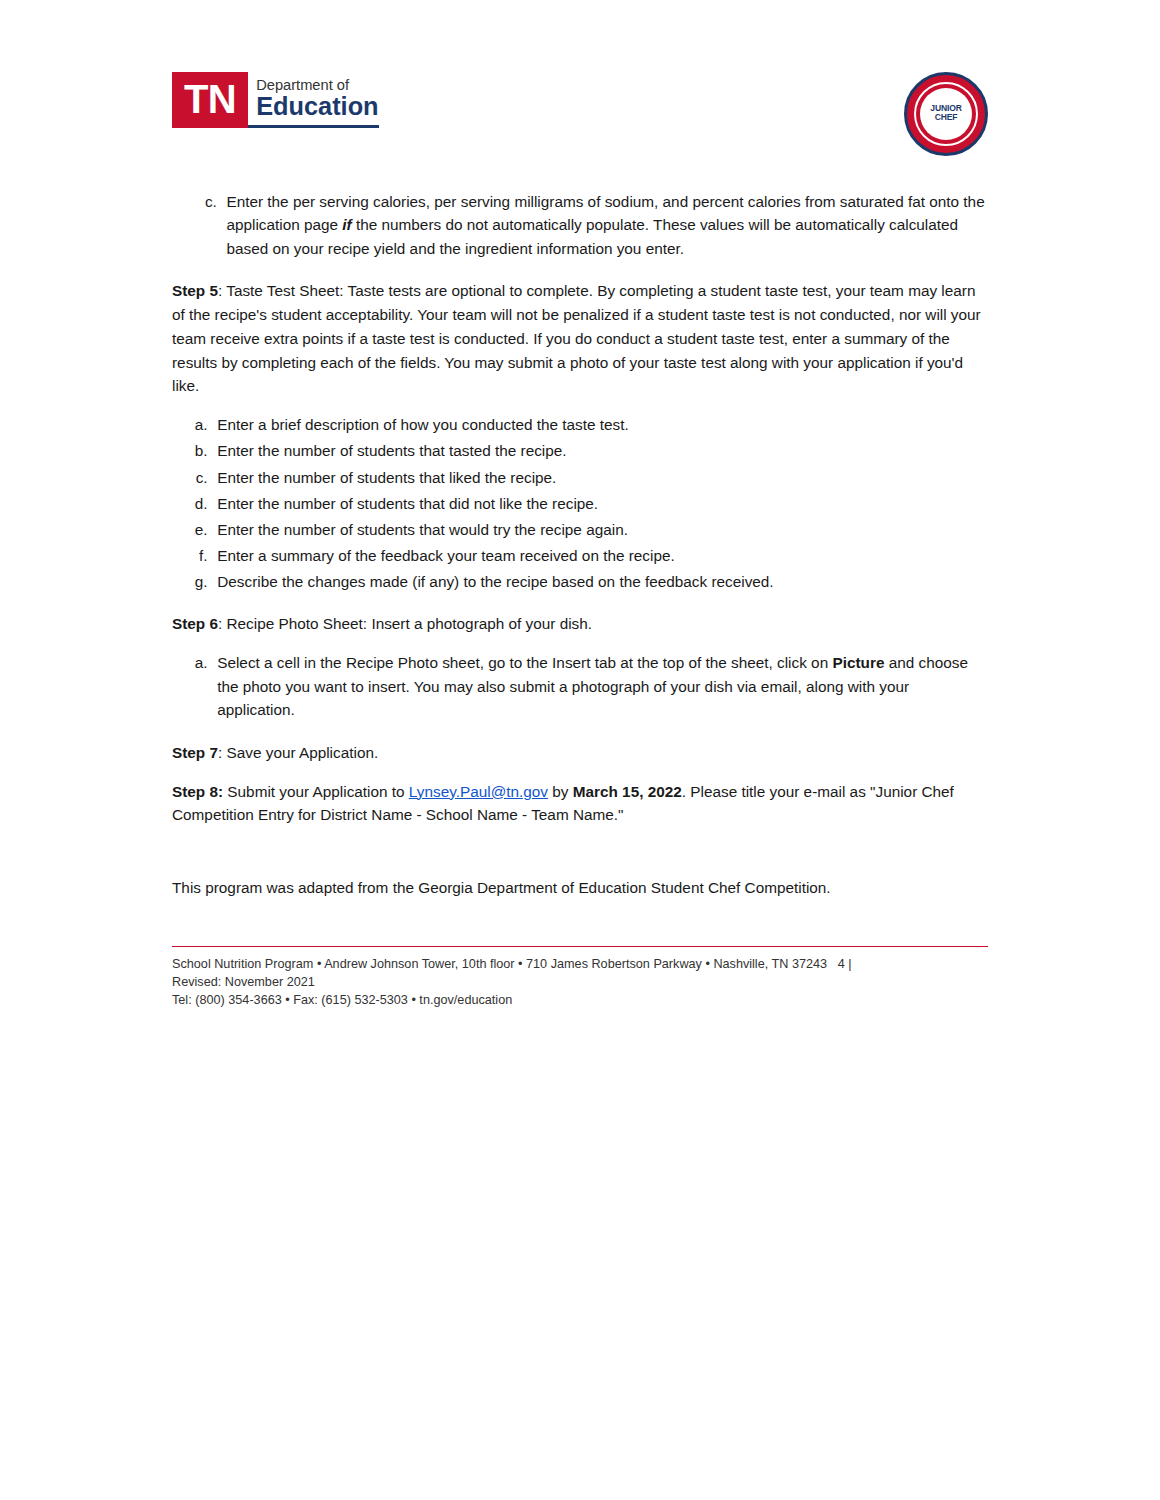TN
Department of Education
JUNIOR
CHEF
Enter the per serving calories, per serving milligrams of sodium, and percent calories from saturated fat onto the application page if the numbers do not automatically populate. These values will be automatically calculated based on your recipe yield and the ingredient information you enter.
Step 5: Taste Test Sheet: Taste tests are optional to complete. By completing a student taste test, your team may learn of the recipe's student acceptability. Your team will not be penalized if a student taste test is not conducted, nor will your team receive extra points if a taste test is conducted. If you do conduct a student taste test, enter a summary of the results by completing each of the fields. You may submit a photo of your taste test along with your application if you'd like.
Enter a brief description of how you conducted the taste test.
Enter the number of students that tasted the recipe.
Enter the number of students that liked the recipe.
Enter the number of students that did not like the recipe.
Enter the number of students that would try the recipe again.
Enter a summary of the feedback your team received on the recipe.
Describe the changes made (if any) to the recipe based on the feedback received.
Step 6: Recipe Photo Sheet: Insert a photograph of your dish.
Select a cell in the Recipe Photo sheet, go to the Insert tab at the top of the sheet, click on Picture and choose the photo you want to insert. You may also submit a photograph of your dish via email, along with your application.
Step 7: Save your Application.
Step 8: Submit your Application to Lynsey.Paul@tn.gov by March 15, 2022. Please title your e-mail as "Junior Chef Competition Entry for District Name - School Name - Team Name."
This program was adapted from the Georgia Department of Education Student Chef Competition.
School Nutrition Program • Andrew Johnson Tower, 10th floor • 710 James Robertson Parkway • Nashville, TN 37243 4 |
Revised: November 2021
Tel: (800) 354-3663 • Fax: (615) 532-5303 • tn.gov/education